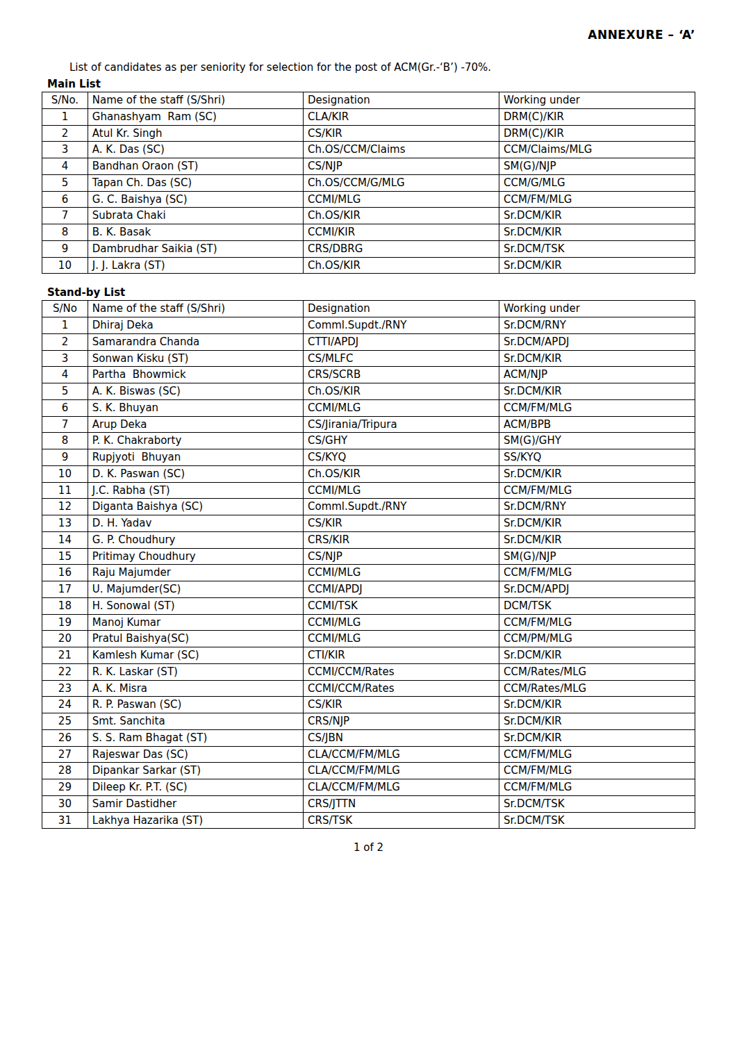ANNEXURE – ‘A’
List of candidates as per seniority for selection for the post of ACM(Gr.-‘B’) -70%.
Main List
| S/No. | Name of the staff (S/Shri) | Designation | Working under |
| --- | --- | --- | --- |
| 1 | Ghanashyam Ram (SC) | CLA/KIR | DRM(C)/KIR |
| 2 | Atul Kr. Singh | CS/KIR | DRM(C)/KIR |
| 3 | A. K. Das (SC) | Ch.OS/CCM/Claims | CCM/Claims/MLG |
| 4 | Bandhan Oraon (ST) | CS/NJP | SM(G)/NJP |
| 5 | Tapan Ch. Das (SC) | Ch.OS/CCM/G/MLG | CCM/G/MLG |
| 6 | G. C. Baishya (SC) | CCMI/MLG | CCM/FM/MLG |
| 7 | Subrata Chaki | Ch.OS/KIR | Sr.DCM/KIR |
| 8 | B. K. Basak | CCMI/KIR | Sr.DCM/KIR |
| 9 | Dambrudhar Saikia (ST) | CRS/DBRG | Sr.DCM/TSK |
| 10 | J. J. Lakra (ST) | Ch.OS/KIR | Sr.DCM/KIR |
Stand-by List
| S/No | Name of the staff (S/Shri) | Designation | Working under |
| --- | --- | --- | --- |
| 1 | Dhiraj Deka | Comml.Supdt./RNY | Sr.DCM/RNY |
| 2 | Samarandra Chanda | CTTI/APDJ | Sr.DCM/APDJ |
| 3 | Sonwan Kisku (ST) | CS/MLFC | Sr.DCM/KIR |
| 4 | Partha Bhowmick | CRS/SCRB | ACM/NJP |
| 5 | A. K. Biswas (SC) | Ch.OS/KIR | Sr.DCM/KIR |
| 6 | S. K. Bhuyan | CCMI/MLG | CCM/FM/MLG |
| 7 | Arup Deka | CS/Jirania/Tripura | ACM/BPB |
| 8 | P. K. Chakraborty | CS/GHY | SM(G)/GHY |
| 9 | Rupjyoti Bhuyan | CS/KYQ | SS/KYQ |
| 10 | D. K. Paswan (SC) | Ch.OS/KIR | Sr.DCM/KIR |
| 11 | J.C. Rabha (ST) | CCMI/MLG | CCM/FM/MLG |
| 12 | Diganta Baishya (SC) | Comml.Supdt./RNY | Sr.DCM/RNY |
| 13 | D. H. Yadav | CS/KIR | Sr.DCM/KIR |
| 14 | G. P. Choudhury | CRS/KIR | Sr.DCM/KIR |
| 15 | Pritimay Choudhury | CS/NJP | SM(G)/NJP |
| 16 | Raju Majumder | CCMI/MLG | CCM/FM/MLG |
| 17 | U. Majumder(SC) | CCMI/APDJ | Sr.DCM/APDJ |
| 18 | H. Sonowal (ST) | CCMI/TSK | DCM/TSK |
| 19 | Manoj Kumar | CCMI/MLG | CCM/FM/MLG |
| 20 | Pratul Baishya(SC) | CCMI/MLG | CCM/PM/MLG |
| 21 | Kamlesh Kumar (SC) | CTI/KIR | Sr.DCM/KIR |
| 22 | R. K. Laskar (ST) | CCMI/CCM/Rates | CCM/Rates/MLG |
| 23 | A. K. Misra | CCMI/CCM/Rates | CCM/Rates/MLG |
| 24 | R. P. Paswan (SC) | CS/KIR | Sr.DCM/KIR |
| 25 | Smt. Sanchita | CRS/NJP | Sr.DCM/KIR |
| 26 | S. S. Ram Bhagat (ST) | CS/JBN | Sr.DCM/KIR |
| 27 | Rajeswar Das (SC) | CLA/CCM/FM/MLG | CCM/FM/MLG |
| 28 | Dipankar Sarkar (ST) | CLA/CCM/FM/MLG | CCM/FM/MLG |
| 29 | Dileep Kr. P.T. (SC) | CLA/CCM/FM/MLG | CCM/FM/MLG |
| 30 | Samir Dastidher | CRS/JTTN | Sr.DCM/TSK |
| 31 | Lakhya Hazarika (ST) | CRS/TSK | Sr.DCM/TSK |
1 of 2